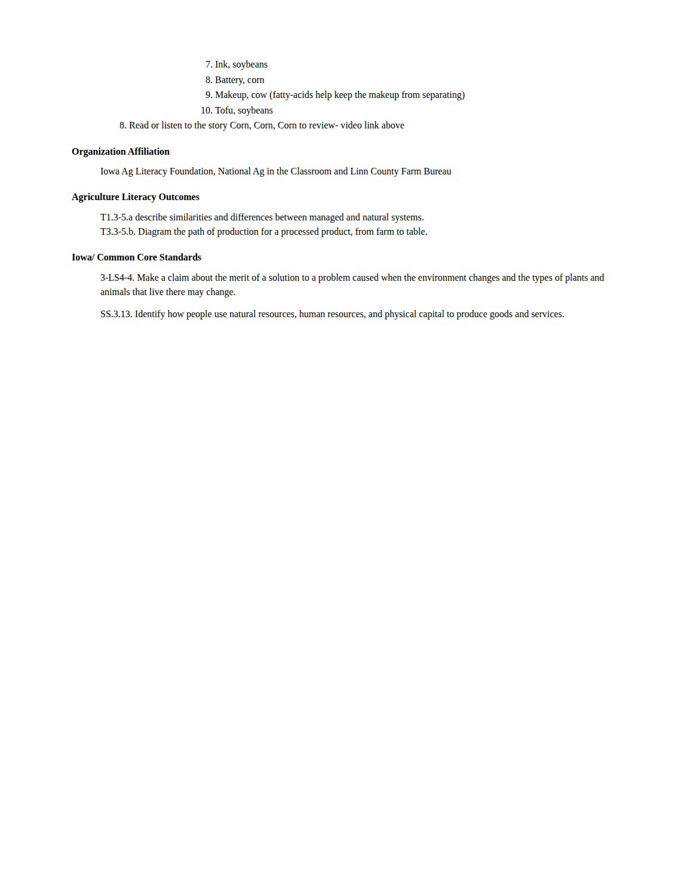Ink, soybeans
Battery, corn
Makeup, cow (fatty-acids help keep the makeup from separating)
Tofu, soybeans
Read or listen to the story Corn, Corn, Corn to review- video link above
Organization Affiliation
Iowa Ag Literacy Foundation, National Ag in the Classroom and Linn County Farm Bureau
Agriculture Literacy Outcomes
T1.3-5.a describe similarities and differences between managed and natural systems.
T3.3-5.b. Diagram the path of production for a processed product, from farm to table.
Iowa/ Common Core Standards
3-LS4-4. Make a claim about the merit of a solution to a problem caused when the environment changes and the types of plants and animals that live there may change.
SS.3.13. Identify how people use natural resources, human resources, and physical capital to produce goods and services.